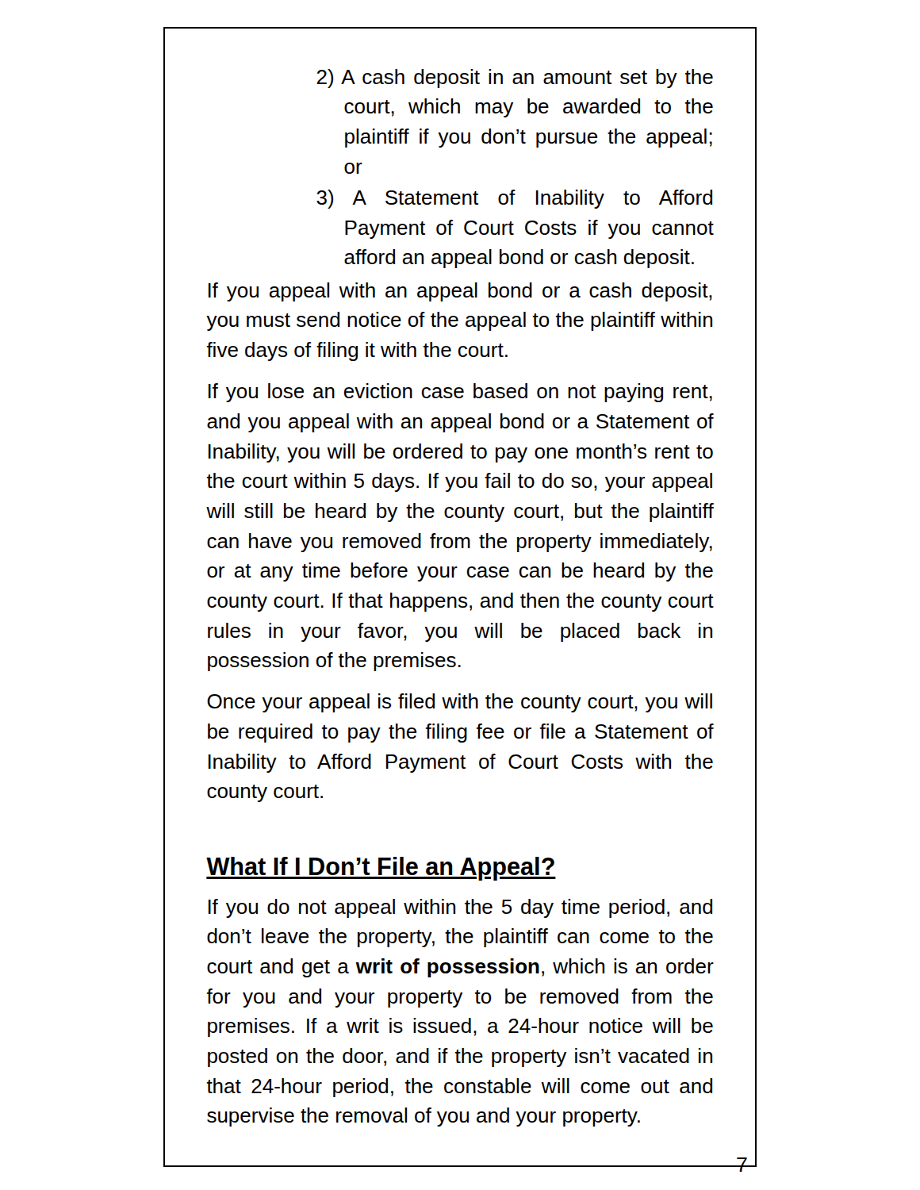2) A cash deposit in an amount set by the court, which may be awarded to the plaintiff if you don’t pursue the appeal; or
3) A Statement of Inability to Afford Payment of Court Costs if you cannot afford an appeal bond or cash deposit.
If you appeal with an appeal bond or a cash deposit, you must send notice of the appeal to the plaintiff within five days of filing it with the court.
If you lose an eviction case based on not paying rent, and you appeal with an appeal bond or a Statement of Inability, you will be ordered to pay one month’s rent to the court within 5 days. If you fail to do so, your appeal will still be heard by the county court, but the plaintiff can have you removed from the property immediately, or at any time before your case can be heard by the county court. If that happens, and then the county court rules in your favor, you will be placed back in possession of the premises.
Once your appeal is filed with the county court, you will be required to pay the filing fee or file a Statement of Inability to Afford Payment of Court Costs with the county court.
What If I Don’t File an Appeal?
If you do not appeal within the 5 day time period, and don’t leave the property, the plaintiff can come to the court and get a writ of possession, which is an order for you and your property to be removed from the premises. If a writ is issued, a 24-hour notice will be posted on the door, and if the property isn’t vacated in that 24-hour period, the constable will come out and supervise the removal of you and your property.
7